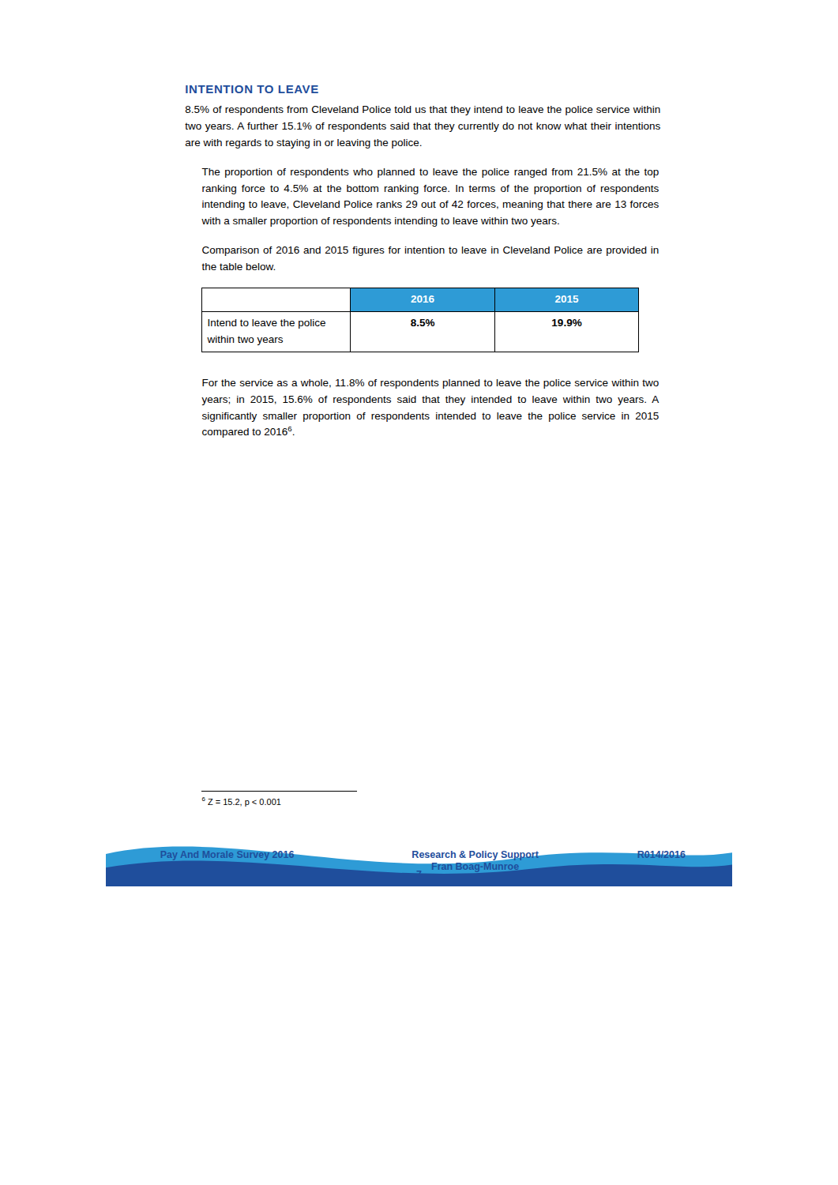Intention to Leave
8.5% of respondents from Cleveland Police told us that they intend to leave the police service within two years. A further 15.1% of respondents said that they currently do not know what their intentions are with regards to staying in or leaving the police.
The proportion of respondents who planned to leave the police ranged from 21.5% at the top ranking force to 4.5% at the bottom ranking force. In terms of the proportion of respondents intending to leave, Cleveland Police ranks 29 out of 42 forces, meaning that there are 13 forces with a smaller proportion of respondents intending to leave within two years.
Comparison of 2016 and 2015 figures for intention to leave in Cleveland Police are provided in the table below.
| | 2016 | 2015 |
| --- | --- | --- |
| Intend to leave the police within two years | 8.5% | 19.9% |
For the service as a whole, 11.8% of respondents planned to leave the police service within two years; in 2015, 15.6% of respondents said that they intended to leave within two years. A significantly smaller proportion of respondents intended to leave the police service in 2015 compared to 20166.
6 Z = 15.2, p < 0.001
Pay And Morale Survey 2016 Cleveland Police
Research & Policy Support Fran Boag-Munroe
R014/2016
7